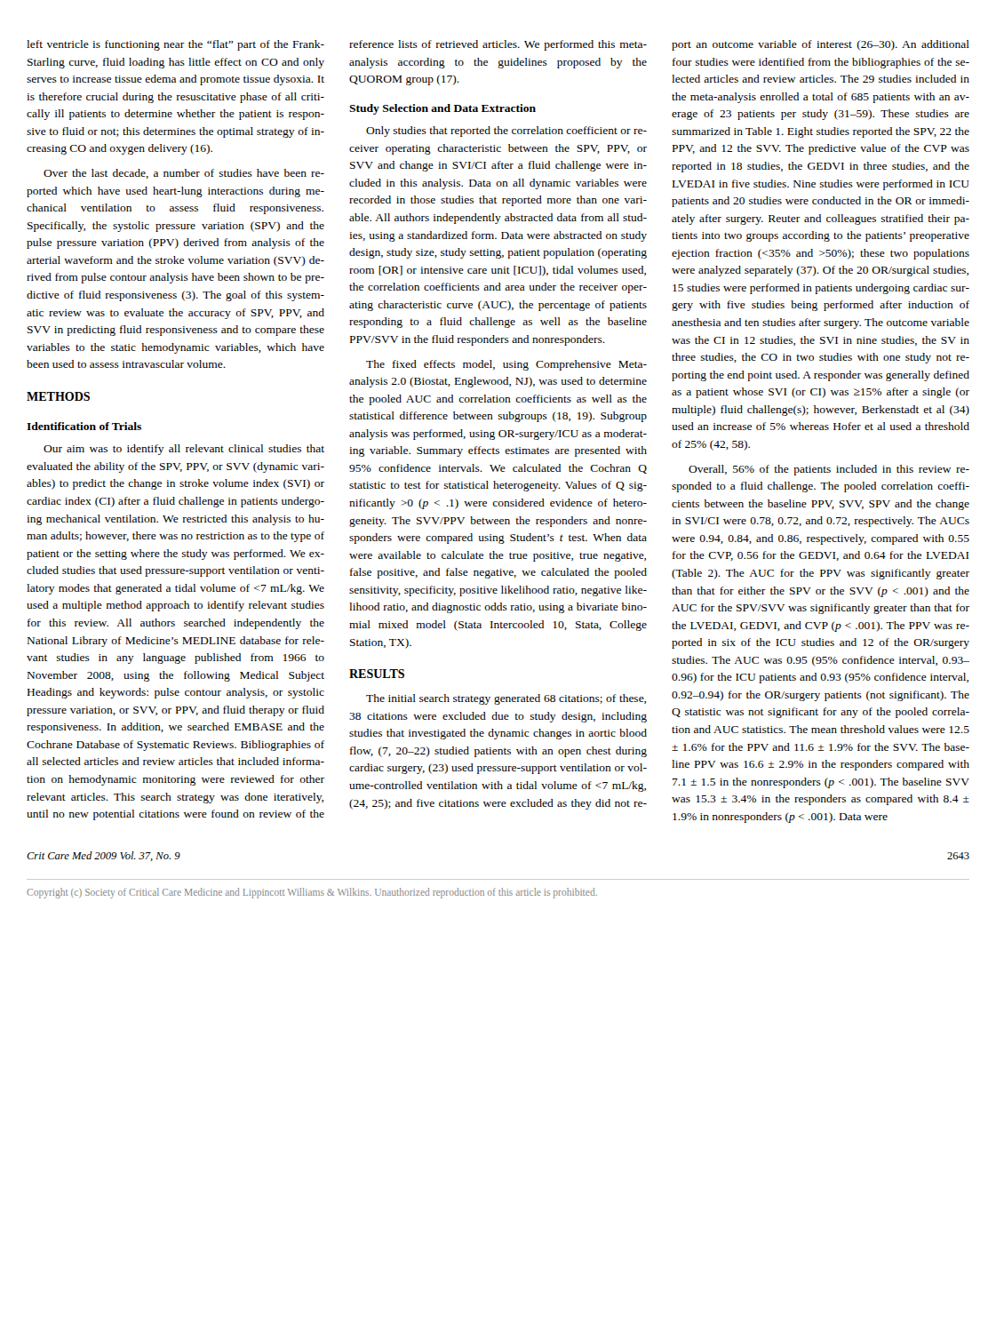left ventricle is functioning near the “flat” part of the Frank-Starling curve, fluid loading has little effect on CO and only serves to increase tissue edema and promote tissue dysoxia. It is therefore crucial during the resuscitative phase of all critically ill patients to determine whether the patient is responsive to fluid or not; this determines the optimal strategy of increasing CO and oxygen delivery (16).
Over the last decade, a number of studies have been reported which have used heart-lung interactions during mechanical ventilation to assess fluid responsiveness. Specifically, the systolic pressure variation (SPV) and the pulse pressure variation (PPV) derived from analysis of the arterial waveform and the stroke volume variation (SVV) derived from pulse contour analysis have been shown to be predictive of fluid responsiveness (3). The goal of this systematic review was to evaluate the accuracy of SPV, PPV, and SVV in predicting fluid responsiveness and to compare these variables to the static hemodynamic variables, which have been used to assess intravascular volume.
METHODS
Identification of Trials
Our aim was to identify all relevant clinical studies that evaluated the ability of the SPV, PPV, or SVV (dynamic variables) to predict the change in stroke volume index (SVI) or cardiac index (CI) after a fluid challenge in patients undergoing mechanical ventilation. We restricted this analysis to human adults; however, there was no restriction as to the type of patient or the setting where the study was performed. We excluded studies that used pressure-support ventilation or ventilatory modes that generated a tidal volume of <7 mL/kg. We used a multiple method approach to identify relevant studies for this review. All authors searched independently the National Library of Medicine’s MEDLINE database for relevant studies in any language published from 1966 to November 2008, using the following Medical Subject Headings and keywords: pulse contour analysis, or systolic pressure variation, or SVV, or PPV, and fluid therapy or fluid responsiveness. In addition, we searched EMBASE and the Cochrane Database of Systematic Reviews. Bibliographies of all selected articles and review articles that included information on hemodynamic monitoring were reviewed for other relevant articles. This search strategy was done iteratively, until no new potential citations were found on review of the reference lists of retrieved articles. We performed this meta-analysis according to the guidelines proposed by the QUOROM group (17).
Study Selection and Data Extraction
Only studies that reported the correlation coefficient or receiver operating characteristic between the SPV, PPV, or SVV and change in SVI/CI after a fluid challenge were included in this analysis. Data on all dynamic variables were recorded in those studies that reported more than one variable. All authors independently abstracted data from all studies, using a standardized form. Data were abstracted on study design, study size, study setting, patient population (operating room [OR] or intensive care unit [ICU]), tidal volumes used, the correlation coefficients and area under the receiver operating characteristic curve (AUC), the percentage of patients responding to a fluid challenge as well as the baseline PPV/SVV in the fluid responders and nonresponders.
The fixed effects model, using Comprehensive Meta-analysis 2.0 (Biostat, Englewood, NJ), was used to determine the pooled AUC and correlation coefficients as well as the statistical difference between subgroups (18, 19). Subgroup analysis was performed, using OR-surgery/ICU as a moderating variable. Summary effects estimates are presented with 95% confidence intervals. We calculated the Cochran Q statistic to test for statistical heterogeneity. Values of Q significantly >0 (p < .1) were considered evidence of heterogeneity. The SVV/PPV between the responders and nonresponders were compared using Student’s t test. When data were available to calculate the true positive, true negative, false positive, and false negative, we calculated the pooled sensitivity, specificity, positive likelihood ratio, negative likelihood ratio, and diagnostic odds ratio, using a bivariate binomial mixed model (Stata Intercooled 10, Stata, College Station, TX).
RESULTS
The initial search strategy generated 68 citations; of these, 38 citations were excluded due to study design, including studies that investigated the dynamic changes in aortic blood flow, (7, 20–22) studied patients with an open chest during cardiac surgery, (23) used pressure-support ventilation or volume-controlled ventilation with a tidal volume of <7 mL/kg, (24, 25); and five citations were excluded as they did not report an outcome variable of interest (26–30). An additional four studies were identified from the bibliographies of the selected articles and review articles. The 29 studies included in the meta-analysis enrolled a total of 685 patients with an average of 23 patients per study (31–59). These studies are summarized in Table 1. Eight studies reported the SPV, 22 the PPV, and 12 the SVV. The predictive value of the CVP was reported in 18 studies, the GEDVI in three studies, and the LVEDAI in five studies. Nine studies were performed in ICU patients and 20 studies were conducted in the OR or immediately after surgery. Reuter and colleagues stratified their patients into two groups according to the patients’ preoperative ejection fraction (<35% and >50%); these two populations were analyzed separately (37). Of the 20 OR/surgical studies, 15 studies were performed in patients undergoing cardiac surgery with five studies being performed after induction of anesthesia and ten studies after surgery. The outcome variable was the CI in 12 studies, the SVI in nine studies, the SV in three studies, the CO in two studies with one study not reporting the end point used. A responder was generally defined as a patient whose SVI (or CI) was ≥15% after a single (or multiple) fluid challenge(s); however, Berkenstadt et al (34) used an increase of 5% whereas Hofer et al used a threshold of 25% (42, 58).
Overall, 56% of the patients included in this review responded to a fluid challenge. The pooled correlation coefficients between the baseline PPV, SVV, SPV and the change in SVI/CI were 0.78, 0.72, and 0.72, respectively. The AUCs were 0.94, 0.84, and 0.86, respectively, compared with 0.55 for the CVP, 0.56 for the GEDVI, and 0.64 for the LVEDAI (Table 2). The AUC for the PPV was significantly greater than that for either the SPV or the SVV (p < .001) and the AUC for the SPV/SVV was significantly greater than that for the LVEDAI, GEDVI, and CVP (p < .001). The PPV was reported in six of the ICU studies and 12 of the OR/surgery studies. The AUC was 0.95 (95% confidence interval, 0.93–0.96) for the ICU patients and 0.93 (95% confidence interval, 0.92–0.94) for the OR/surgery patients (not significant). The Q statistic was not significant for any of the pooled correlation and AUC statistics. The mean threshold values were 12.5 ± 1.6% for the PPV and 11.6 ± 1.9% for the SVV. The baseline PPV was 16.6 ± 2.9% in the responders compared with 7.1 ± 1.5 in the nonresponders (p < .001). The baseline SVV was 15.3 ± 3.4% in the responders as compared with 8.4 ± 1.9% in nonresponders (p < .001). Data were
Crit Care Med 2009 Vol. 37, No. 9
2643
Copyright (c) Society of Critical Care Medicine and Lippincott Williams & Wilkins. Unauthorized reproduction of this article is prohibited.